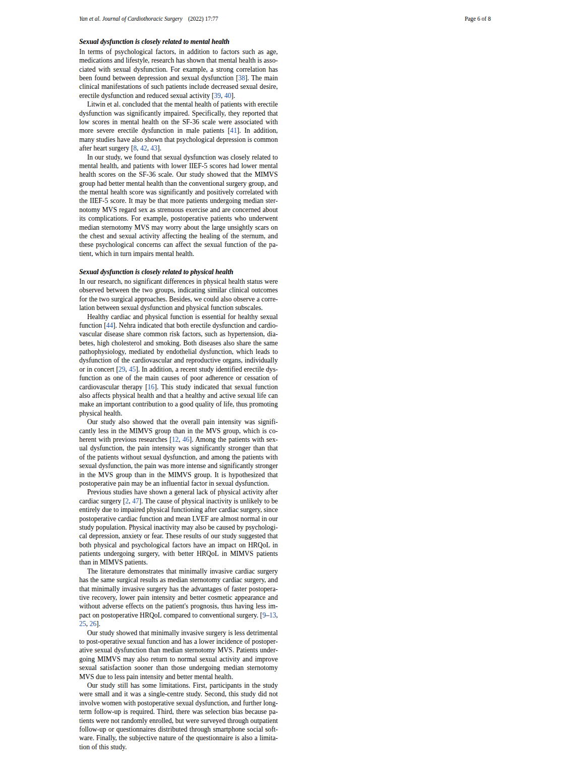Yan et al. Journal of Cardiothoracic Surgery (2022) 17:77
Page 6 of 8
Sexual dysfunction is closely related to mental health
In terms of psychological factors, in addition to factors such as age, medications and lifestyle, research has shown that mental health is associated with sexual dysfunction. For example, a strong correlation has been found between depression and sexual dysfunction [38]. The main clinical manifestations of such patients include decreased sexual desire, erectile dysfunction and reduced sexual activity [39, 40].
Litwin et al. concluded that the mental health of patients with erectile dysfunction was significantly impaired. Specifically, they reported that low scores in mental health on the SF-36 scale were associated with more severe erectile dysfunction in male patients [41]. In addition, many studies have also shown that psychological depression is common after heart surgery [8, 42, 43].
In our study, we found that sexual dysfunction was closely related to mental health, and patients with lower IIEF-5 scores had lower mental health scores on the SF-36 scale. Our study showed that the MIMVS group had better mental health than the conventional surgery group, and the mental health score was significantly and positively correlated with the IIEF-5 score. It may be that more patients undergoing median sternotomy MVS regard sex as strenuous exercise and are concerned about its complications. For example, postoperative patients who underwent median sternotomy MVS may worry about the large unsightly scars on the chest and sexual activity affecting the healing of the sternum, and these psychological concerns can affect the sexual function of the patient, which in turn impairs mental health.
Sexual dysfunction is closely related to physical health
In our research, no significant differences in physical health status were observed between the two groups, indicating similar clinical outcomes for the two surgical approaches. Besides, we could also observe a correlation between sexual dysfunction and physical function subscales.
Healthy cardiac and physical function is essential for healthy sexual function [44]. Nehra indicated that both erectile dysfunction and cardiovascular disease share common risk factors, such as hypertension, diabetes, high cholesterol and smoking. Both diseases also share the same pathophysiology, mediated by endothelial dysfunction, which leads to dysfunction of the cardiovascular and reproductive organs, individually or in concert [29, 45]. In addition, a recent study identified erectile dysfunction as one of the main causes of poor adherence or cessation of cardiovascular therapy [16]. This study indicated that sexual function also affects physical health and that a healthy and active sexual life can make an important contribution to a good quality of life, thus promoting physical health.
Our study also showed that the overall pain intensity was significantly less in the MIMVS group than in the MVS group, which is coherent with previous researches [12, 46]. Among the patients with sexual dysfunction, the pain intensity was significantly stronger than that of the patients without sexual dysfunction, and among the patients with sexual dysfunction, the pain was more intense and significantly stronger in the MVS group than in the MIMVS group. It is hypothesized that postoperative pain may be an influential factor in sexual dysfunction.
Previous studies have shown a general lack of physical activity after cardiac surgery [2, 47]. The cause of physical inactivity is unlikely to be entirely due to impaired physical functioning after cardiac surgery, since postoperative cardiac function and mean LVEF are almost normal in our study population. Physical inactivity may also be caused by psychological depression, anxiety or fear. These results of our study suggested that both physical and psychological factors have an impact on HRQoL in patients undergoing surgery, with better HRQoL in MIMVS patients than in MIMVS patients.
The literature demonstrates that minimally invasive cardiac surgery has the same surgical results as median sternotomy cardiac surgery, and that minimally invasive surgery has the advantages of faster postoperative recovery, lower pain intensity and better cosmetic appearance and without adverse effects on the patient's prognosis, thus having less impact on postoperative HRQoL compared to conventional surgery. [9–13, 25, 26].
Our study showed that minimally invasive surgery is less detrimental to post-operative sexual function and has a lower incidence of postoperative sexual dysfunction than median sternotomy MVS. Patients undergoing MIMVS may also return to normal sexual activity and improve sexual satisfaction sooner than those undergoing median sternotomy MVS due to less pain intensity and better mental health.
Our study still has some limitations. First, participants in the study were small and it was a single-centre study. Second, this study did not involve women with postoperative sexual dysfunction, and further long-term follow-up is required. Third, there was selection bias because patients were not randomly enrolled, but were surveyed through outpatient follow-up or questionnaires distributed through smartphone social software. Finally, the subjective nature of the questionnaire is also a limitation of this study.